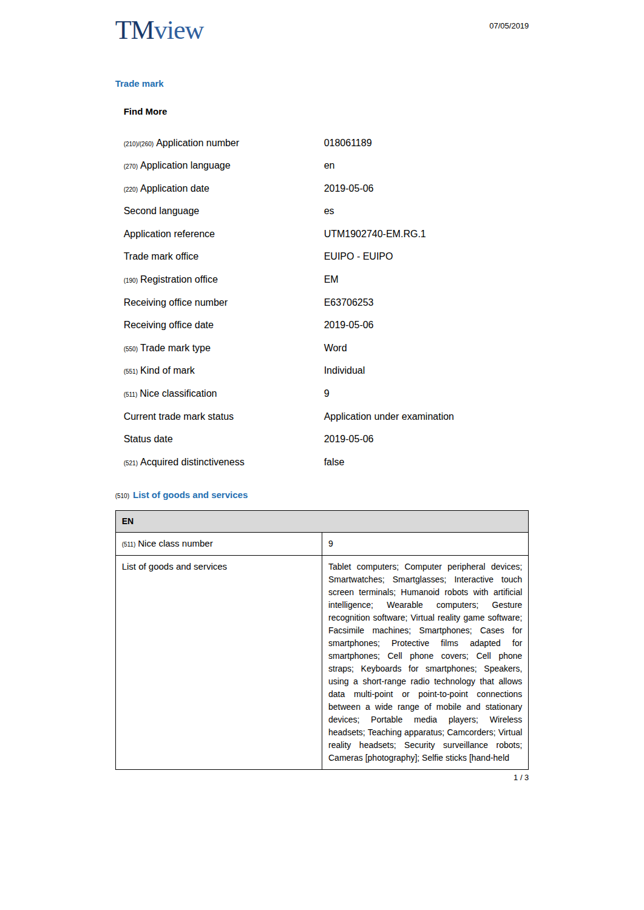TM view
07/05/2019
Trade mark
Find More
(210)/(260) Application number
018061189
(270) Application language
en
(220) Application date
2019-05-06
Second language
es
Application reference
UTM1902740-EM.RG.1
Trade mark office
EUIPO - EUIPO
(190) Registration office
EM
Receiving office number
E63706253
Receiving office date
2019-05-06
(550) Trade mark type
Word
(551) Kind of mark
Individual
(511) Nice classification
9
Current trade mark status
Application under examination
Status date
2019-05-06
(521) Acquired distinctiveness
false
(510) List of goods and services
| EN |
| --- |
| (511) Nice class number | 9 |
| List of goods and services | Tablet computers; Computer peripheral devices; Smartwatches; Smartglasses; Interactive touch screen terminals; Humanoid robots with artificial intelligence; Wearable computers; Gesture recognition software; Virtual reality game software; Facsimile machines; Smartphones; Cases for smartphones; Protective films adapted for smartphones; Cell phone covers; Cell phone straps; Keyboards for smartphones; Speakers, using a short-range radio technology that allows data multi-point or point-to-point connections between a wide range of mobile and stationary devices; Portable media players; Wireless headsets; Teaching apparatus; Camcorders; Virtual reality headsets; Security surveillance robots; Cameras [photography]; Selfie sticks [hand-held |
1 / 3